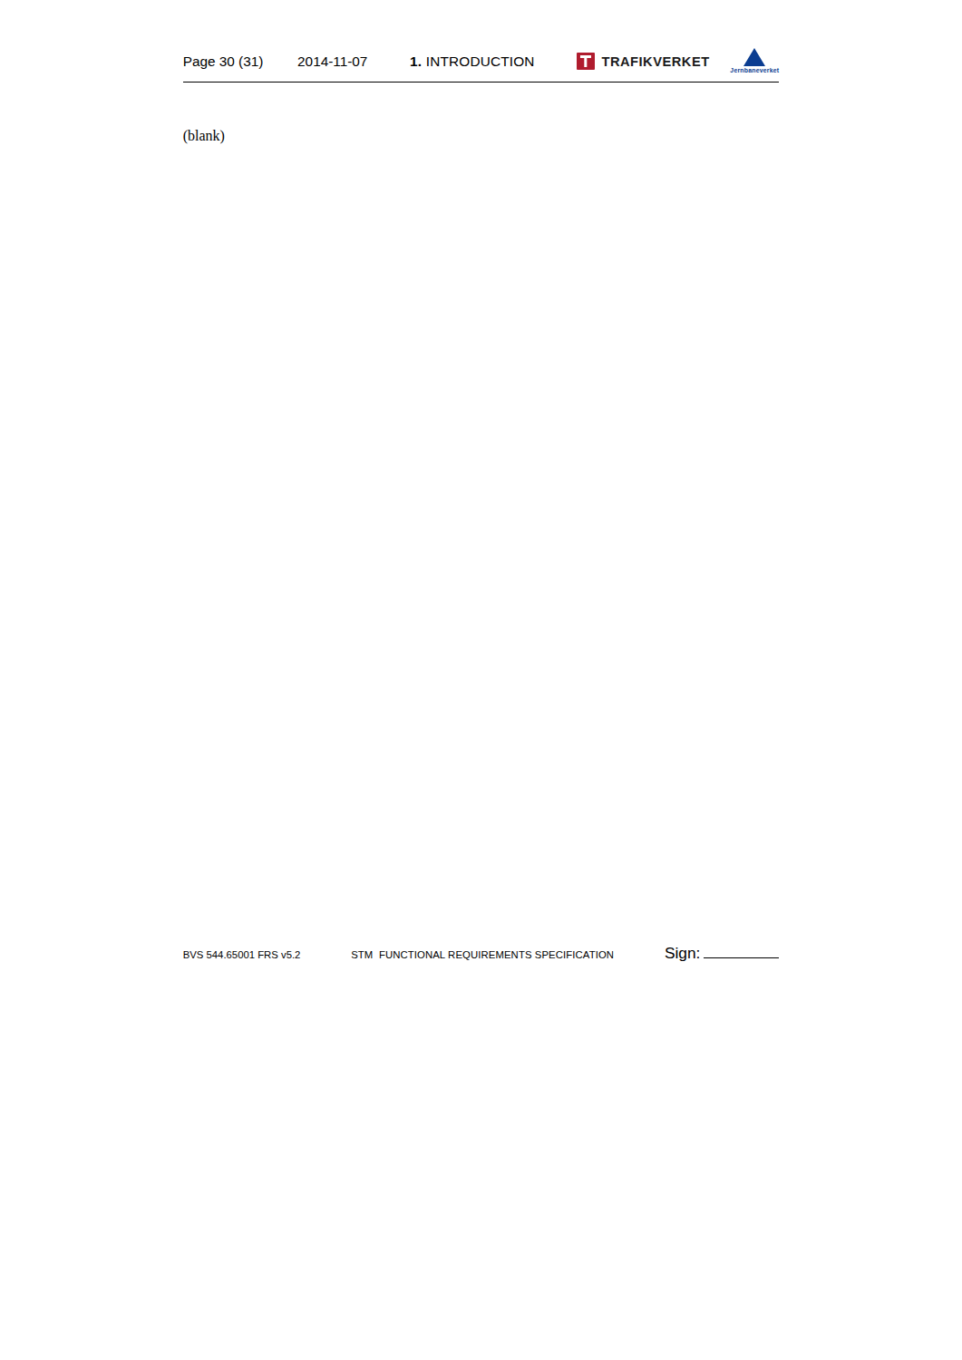Page 30 (31)
2014-11-07
1. INTRODUCTION
TRAFIKVERKET
Jernbaneverket
(blank)
BVS 544.65001 FRS v5.2
STM FUNCTIONAL REQUIREMENTS SPECIFICATION
Sign: